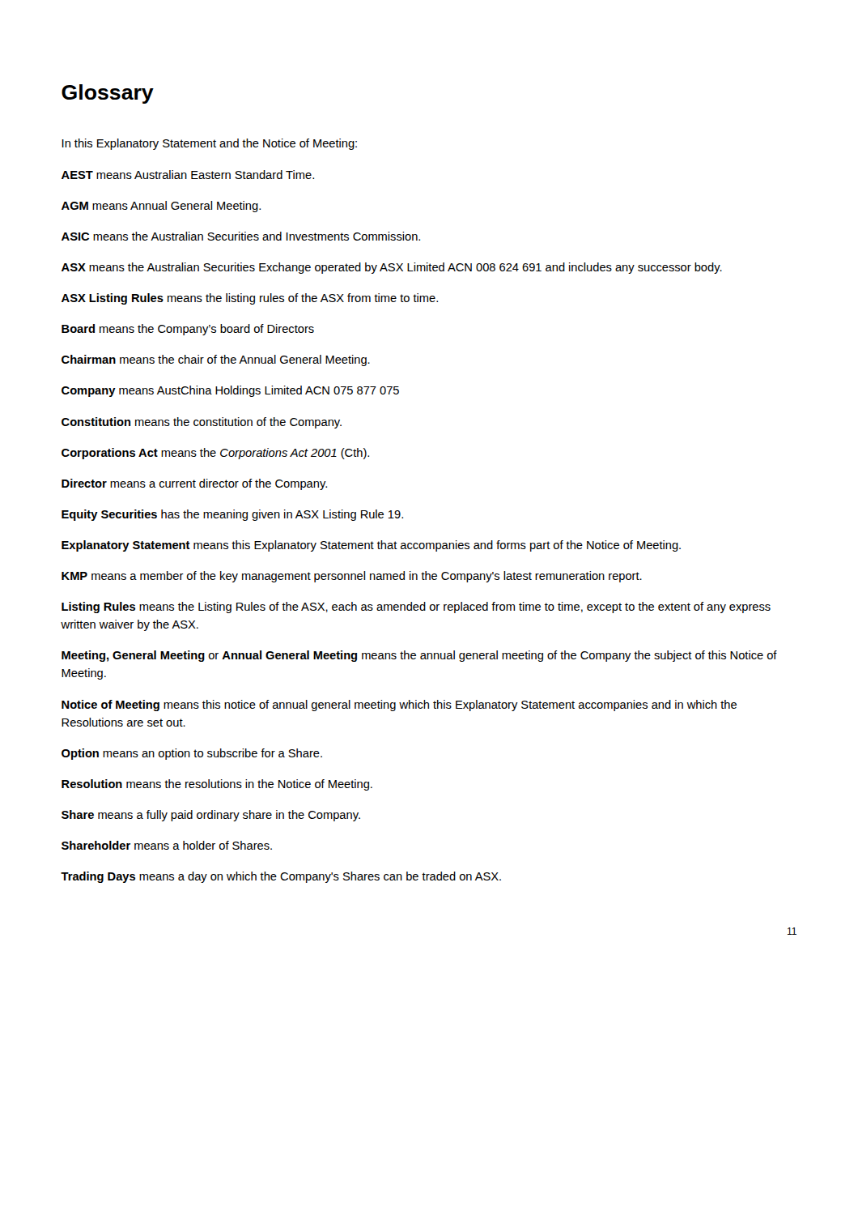Glossary
In this Explanatory Statement and the Notice of Meeting:
AEST means Australian Eastern Standard Time.
AGM means Annual General Meeting.
ASIC means the Australian Securities and Investments Commission.
ASX means the Australian Securities Exchange operated by ASX Limited ACN 008 624 691 and includes any successor body.
ASX Listing Rules means the listing rules of the ASX from time to time.
Board means the Company’s board of Directors
Chairman means the chair of the Annual General Meeting.
Company means AustChina Holdings Limited ACN 075 877 075
Constitution means the constitution of the Company.
Corporations Act means the Corporations Act 2001 (Cth).
Director means a current director of the Company.
Equity Securities has the meaning given in ASX Listing Rule 19.
Explanatory Statement means this Explanatory Statement that accompanies and forms part of the Notice of Meeting.
KMP means a member of the key management personnel named in the Company's latest remuneration report.
Listing Rules means the Listing Rules of the ASX, each as amended or replaced from time to time, except to the extent of any express written waiver by the ASX.
Meeting, General Meeting or Annual General Meeting means the annual general meeting of the Company the subject of this Notice of Meeting.
Notice of Meeting means this notice of annual general meeting which this Explanatory Statement accompanies and in which the Resolutions are set out.
Option means an option to subscribe for a Share.
Resolution means the resolutions in the Notice of Meeting.
Share means a fully paid ordinary share in the Company.
Shareholder means a holder of Shares.
Trading Days means a day on which the Company's Shares can be traded on ASX.
11